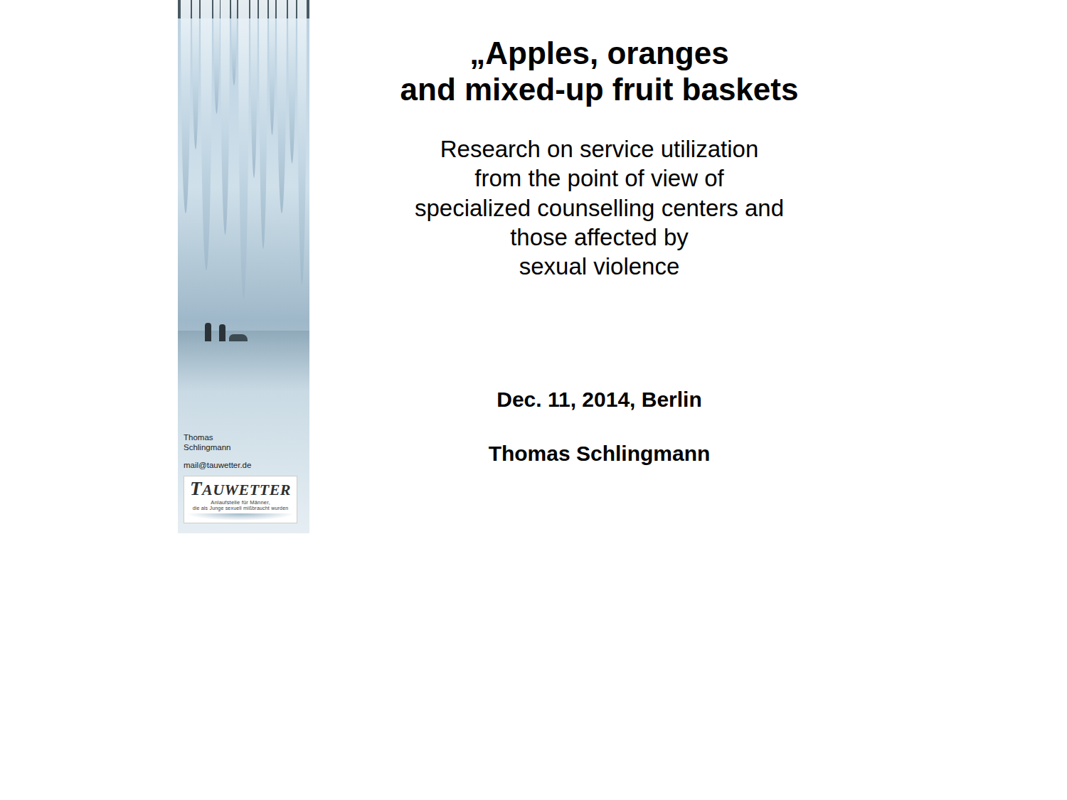Thomas
Schlingmann
mail@tauwetter.de
TAUWETTER
Anlaufstelle für Männer,
die als Junge sexuell mißbraucht wurden
„Apples, oranges
and mixed-up fruit baskets
Research on service utilization
from the point of view of
specialized counselling centers and
those affected by
sexual violence
Dec. 11, 2014, Berlin
Thomas Schlingmann